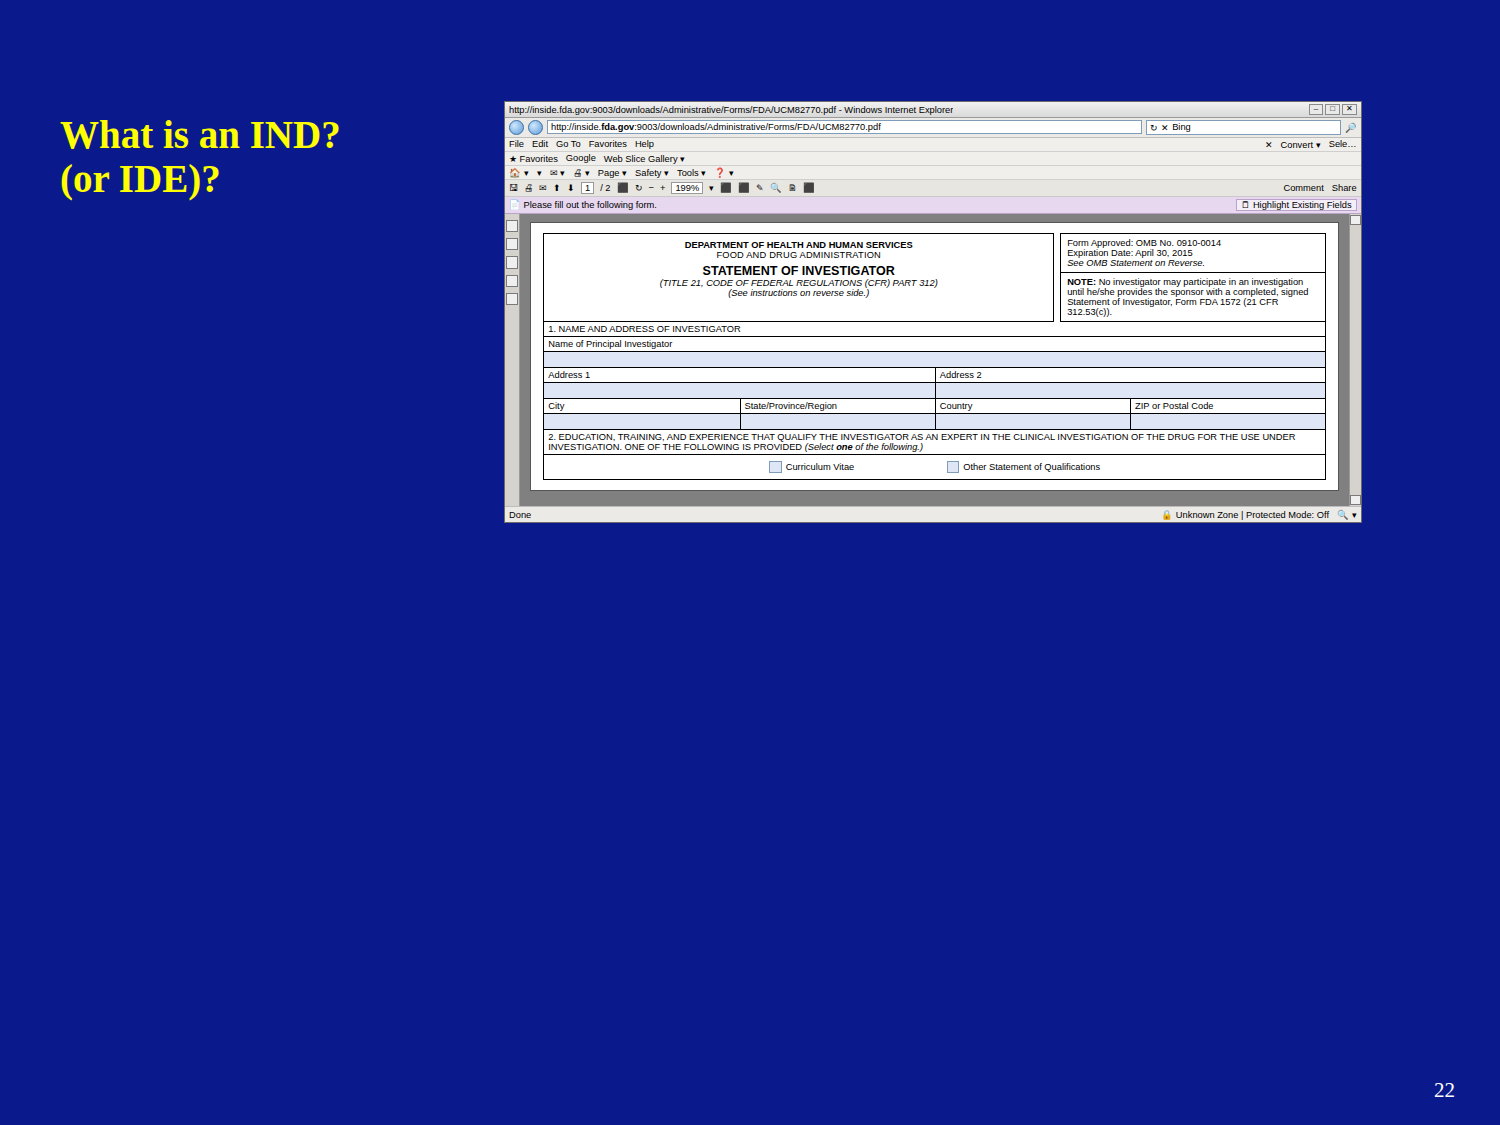What is an IND?
(or IDE)?
http://inside.fda.gov:9003/downloads/Administrative/Forms/FDA/UCM82770.pdf - Windows Internet Explorer
–□✕
http://inside.fda.gov:9003/downloads/Administrative/Forms/FDA/UCM82770.pdf
↻✕Bing
🔎
File Edit Go To Favorites Help
✕Convert ▾Sele…
★ Favorites Google Web Slice Gallery ▾
🏠 ▾▾✉ ▾🖨 ▾Page ▾Safety ▾Tools ▾❓ ▾
🖫🖨✉ ⬆⬇ 1/ 2 ⬛↻ −+ 199%▾ ⬛⬛ ✎🔍🗎 ⬛
Comment Share
📄 Please fill out the following form. 🗒 Highlight Existing Fields
DEPARTMENT OF HEALTH AND HUMAN SERVICES
FOOD AND DRUG ADMINISTRATION
STATEMENT OF INVESTIGATOR
(TITLE 21, CODE OF FEDERAL REGULATIONS (CFR) PART 312)
(See instructions on reverse side.)
Form Approved: OMB No. 0910-0014
Expiration Date: April 30, 2015
See OMB Statement on Reverse.
NOTE: No investigator may participate in an investigation until he/she provides the sponsor with a completed, signed Statement of Investigator, Form FDA 1572 (21 CFR 312.53(c)).
1. NAME AND ADDRESS OF INVESTIGATOR
Name of Principal Investigator
Address 1
Address 2
City
State/Province/Region
Country
ZIP or Postal Code
2. EDUCATION, TRAINING, AND EXPERIENCE THAT QUALIFY THE INVESTIGATOR AS AN EXPERT IN THE CLINICAL INVESTIGATION OF THE DRUG FOR THE USE UNDER INVESTIGATION. ONE OF THE FOLLOWING IS PROVIDED (Select one of the following.)
Curriculum Vitae Other Statement of Qualifications
Done 🔒 Unknown Zone | Protected Mode: Off 🔍 ▾
22